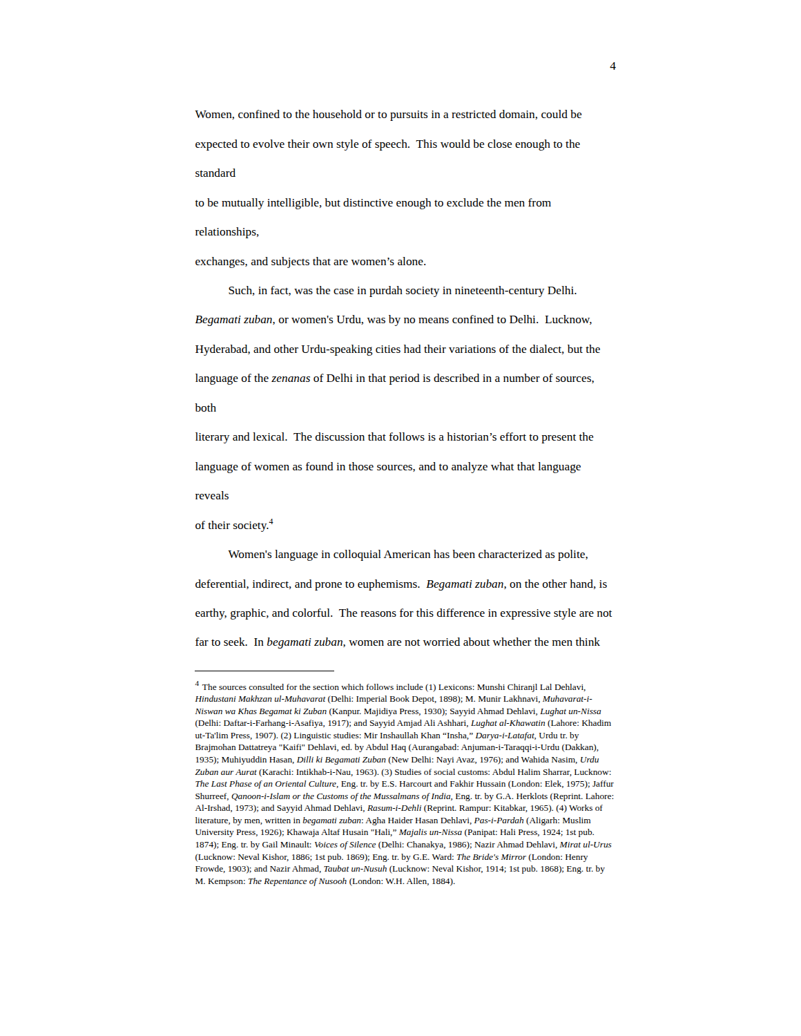4
Women, confined to the household or to pursuits in a restricted domain, could be
expected to evolve their own style of speech. This would be close enough to the standard
to be mutually intelligible, but distinctive enough to exclude the men from relationships,
exchanges, and subjects that are women’s alone.
Such, in fact, was the case in purdah society in nineteenth-century Delhi.
Begamati zuban, or women's Urdu, was by no means confined to Delhi. Lucknow,
Hyderabad, and other Urdu-speaking cities had their variations of the dialect, but the
language of the zenanas of Delhi in that period is described in a number of sources, both
literary and lexical. The discussion that follows is a historian’s effort to present the
language of women as found in those sources, and to analyze what that language reveals
of their society.4
Women's language in colloquial American has been characterized as polite,
deferential, indirect, and prone to euphemisms. Begamati zuban, on the other hand, is
earthy, graphic, and colorful. The reasons for this difference in expressive style are not
far to seek. In begamati zuban, women are not worried about whether the men think
4 The sources consulted for the section which follows include (1) Lexicons: Munshi Chiranjl Lal Dehlavi, Hindustani Makhzan ul-Muhavarat (Delhi: Imperial Book Depot, 1898); M. Munir Lakhnavi, Muhavarat-i-Niswan wa Khas Begamat ki Zuban (Kanpur. Majidiya Press, 1930); Sayyid Ahmad Dehlavi, Lughat un-Nissa (Delhi: Daftar-i-Farhang-i-Asafiya, 1917); and Sayyid Amjad Ali Ashhari, Lughat al-Khawatin (Lahore: Khadim ut-Ta'lim Press, 1907). (2) Linguistic studies: Mir Inshaullah Khan “Insha,” Darya-i-Latafat, Urdu tr. by Brajmohan Dattatreya "Kaifi" Dehlavi, ed. by Abdul Haq (Aurangabad: Anjuman-i-Taraqqi-i-Urdu (Dakkan), 1935); Muhiyuddin Hasan, Dilli ki Begamati Zuban (New Delhi: Nayi Avaz, 1976); and Wahida Nasim, Urdu Zuban aur Aurat (Karachi: Intikhab-i-Nau, 1963). (3) Studies of social customs: Abdul Halim Sharrar, Lucknow: The Last Phase of an Oriental Culture, Eng. tr. by E.S. Harcourt and Fakhir Hussain (London: Elek, 1975); Jaffur Shurreef, Qanoon-i-Islam or the Customs of the Mussalmans of India, Eng. tr. by G.A. Herklots (Reprint. Lahore: Al-Irshad, 1973); and Sayyid Ahmad Dehlavi, Rasum-i-Dehli (Reprint. Rampur: Kitabkar, 1965). (4) Works of literature, by men, written in begamati zuban: Agha Haider Hasan Dehlavi, Pas-i-Pardah (Aligarh: Muslim University Press, 1926); Khawaja Altaf Husain "Hali,” Majalis un-Nissa (Panipat: Hali Press, 1924; 1st pub. 1874); Eng. tr. by Gail Minault: Voices of Silence (Delhi: Chanakya, 1986); Nazir Ahmad Dehlavi, Mirat ul-Urus (Lucknow: Neval Kishor, 1886; 1st pub. 1869); Eng. tr. by G.E. Ward: The Bride's Mirror (London: Henry Frowde, 1903); and Nazir Ahmad, Taubat un-Nusuh (Lucknow: Neval Kishor, 1914; 1st pub. 1868); Eng. tr. by M. Kempson: The Repentance of Nusooh (London: W.H. Allen, 1884).